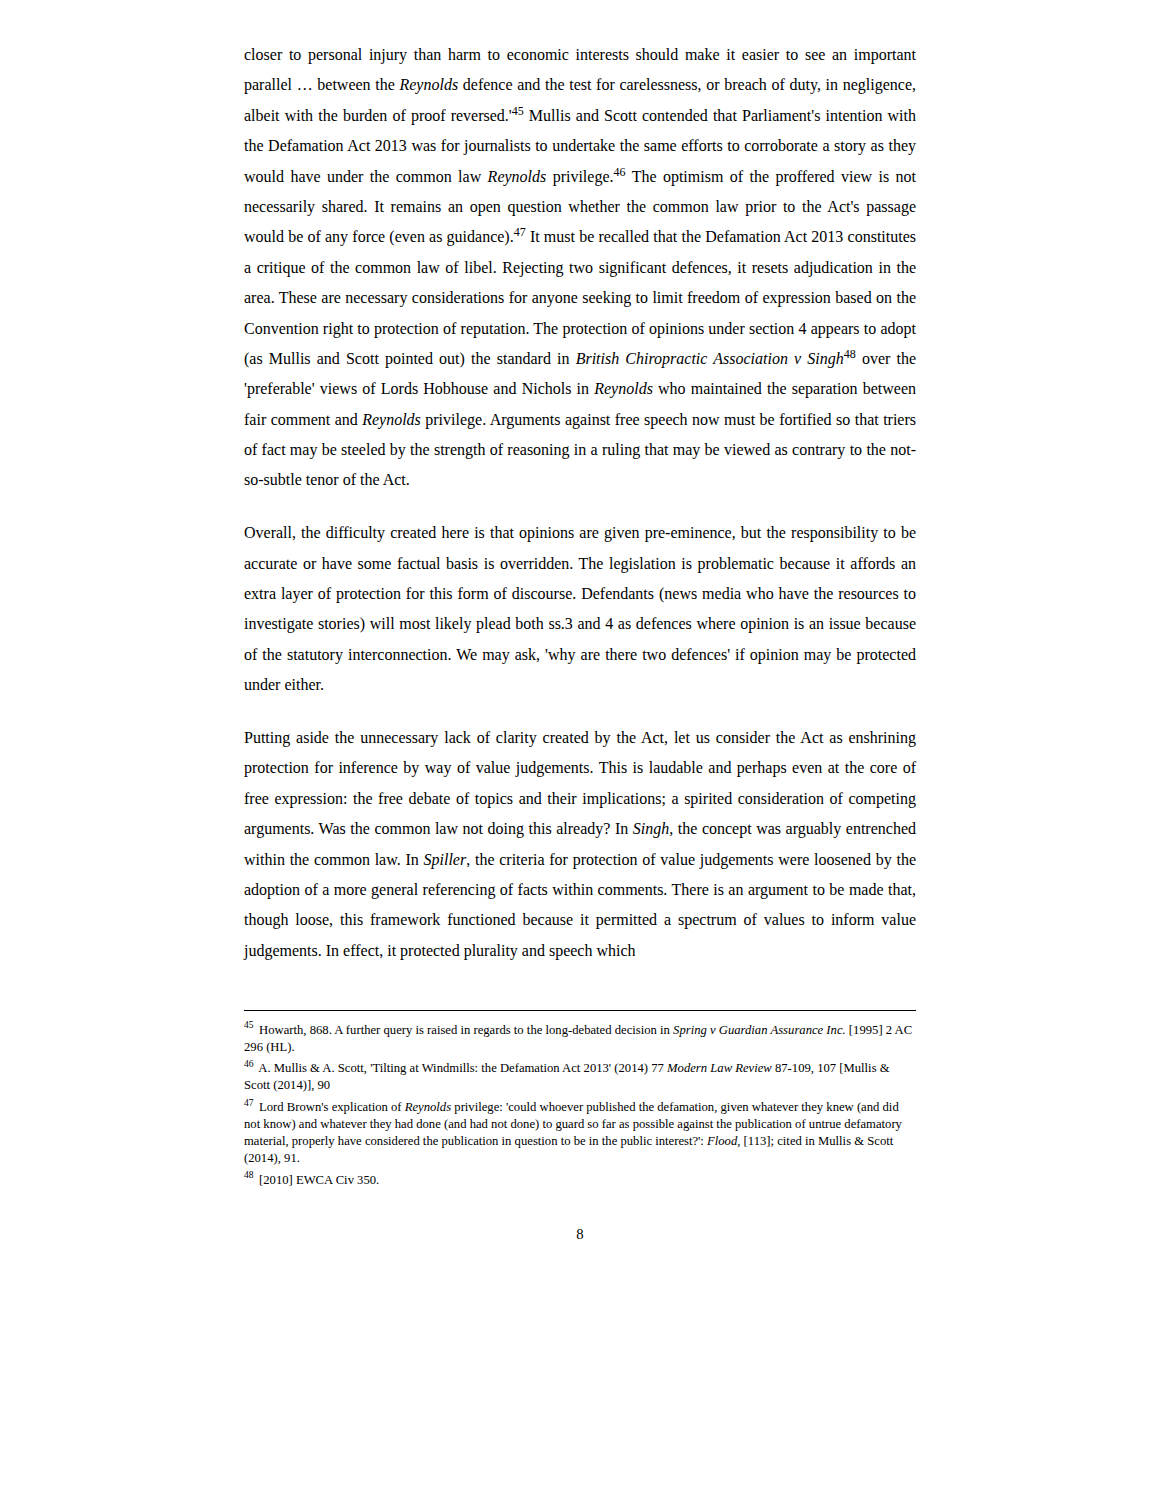closer to personal injury than harm to economic interests should make it easier to see an important parallel … between the Reynolds defence and the test for carelessness, or breach of duty, in negligence, albeit with the burden of proof reversed.'45 Mullis and Scott contended that Parliament's intention with the Defamation Act 2013 was for journalists to undertake the same efforts to corroborate a story as they would have under the common law Reynolds privilege.46 The optimism of the proffered view is not necessarily shared. It remains an open question whether the common law prior to the Act's passage would be of any force (even as guidance).47 It must be recalled that the Defamation Act 2013 constitutes a critique of the common law of libel. Rejecting two significant defences, it resets adjudication in the area. These are necessary considerations for anyone seeking to limit freedom of expression based on the Convention right to protection of reputation. The protection of opinions under section 4 appears to adopt (as Mullis and Scott pointed out) the standard in British Chiropractic Association v Singh48 over the 'preferable' views of Lords Hobhouse and Nichols in Reynolds who maintained the separation between fair comment and Reynolds privilege. Arguments against free speech now must be fortified so that triers of fact may be steeled by the strength of reasoning in a ruling that may be viewed as contrary to the not-so-subtle tenor of the Act.
Overall, the difficulty created here is that opinions are given pre-eminence, but the responsibility to be accurate or have some factual basis is overridden. The legislation is problematic because it affords an extra layer of protection for this form of discourse. Defendants (news media who have the resources to investigate stories) will most likely plead both ss.3 and 4 as defences where opinion is an issue because of the statutory interconnection. We may ask, 'why are there two defences' if opinion may be protected under either.
Putting aside the unnecessary lack of clarity created by the Act, let us consider the Act as enshrining protection for inference by way of value judgements. This is laudable and perhaps even at the core of free expression: the free debate of topics and their implications; a spirited consideration of competing arguments. Was the common law not doing this already? In Singh, the concept was arguably entrenched within the common law. In Spiller, the criteria for protection of value judgements were loosened by the adoption of a more general referencing of facts within comments. There is an argument to be made that, though loose, this framework functioned because it permitted a spectrum of values to inform value judgements. In effect, it protected plurality and speech which
45 Howarth, 868. A further query is raised in regards to the long-debated decision in Spring v Guardian Assurance Inc. [1995] 2 AC 296 (HL).
46 A. Mullis & A. Scott, 'Tilting at Windmills: the Defamation Act 2013' (2014) 77 Modern Law Review 87-109, 107 [Mullis & Scott (2014)], 90
47 Lord Brown's explication of Reynolds privilege: 'could whoever published the defamation, given whatever they knew (and did not know) and whatever they had done (and had not done) to guard so far as possible against the publication of untrue defamatory material, properly have considered the publication in question to be in the public interest?': Flood, [113]; cited in Mullis & Scott (2014), 91.
48 [2010] EWCA Civ 350.
8